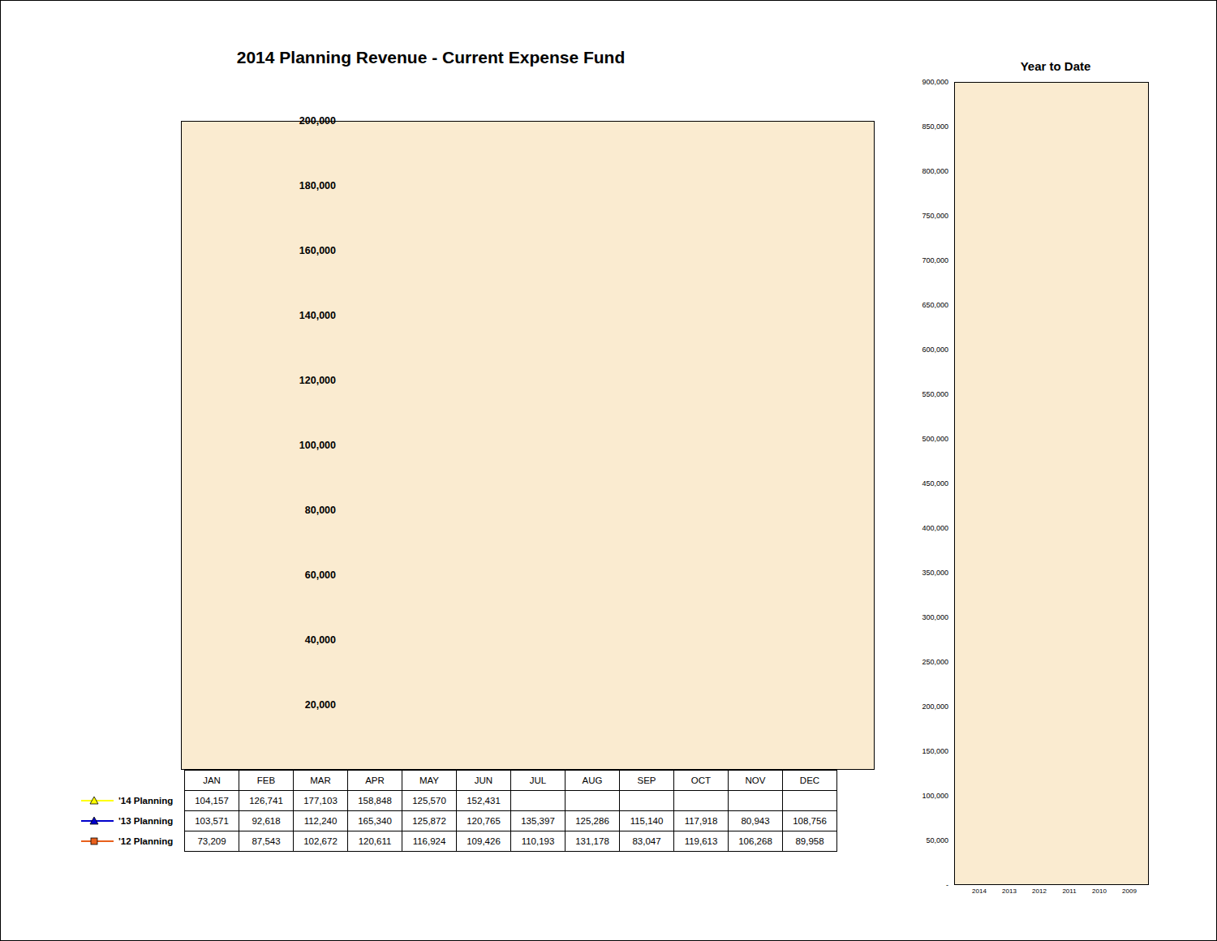2014 Planning Revenue - Current Expense Fund
Year to Date
200,000
180,000
160,000
140,000
120,000
100,000
80,000
60,000
40,000
20,000
-
| | JAN | FEB | MAR | APR | MAY | JUN | JUL | AUG | SEP | OCT | NOV | DEC |
| '14 Planning | 104,157 | 126,741 | 177,103 | 158,848 | 125,570 | 152,431 | | | | | | |
| '13 Planning | 103,571 | 92,618 | 112,240 | 165,340 | 125,872 | 120,765 | 135,397 | 125,286 | 115,140 | 117,918 | 80,943 | 108,756 |
| '12 Planning | 73,209 | 87,543 | 102,672 | 120,611 | 116,924 | 109,426 | 110,193 | 131,178 | 83,047 | 119,613 | 106,268 | 89,958 |
900,000
850,000
800,000
750,000
700,000
650,000
600,000
550,000
500,000
450,000
400,000
350,000
300,000
250,000
200,000
150,000
100,000
50,000
-
2014
2013
2012
2011
2010
2009